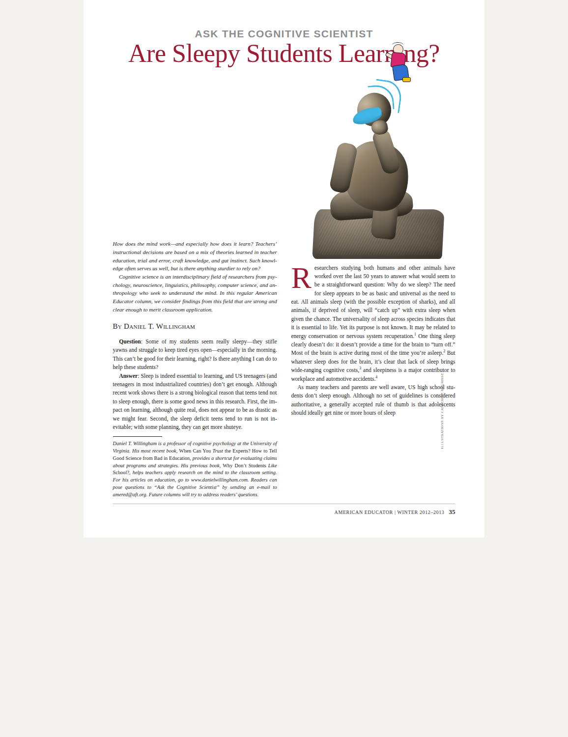Ask the Cognitive Scientist
Are Sleepy Students Learning?
How does the mind work—and especially how does it learn? Teachers’ instructional decisions are based on a mix of theories learned in teacher education, trial and error, craft knowledge, and gut instinct. Such knowledge often serves us well, but is there anything sturdier to rely on?
Cognitive science is an interdisciplinary field of researchers from psychology, neuroscience, linguistics, philosophy, computer science, and anthropology who seek to understand the mind. In this regular American Educator column, we consider findings from this field that are strong and clear enough to merit classroom application.
By Daniel T. Willingham
Question: Some of my students seem really sleepy—they stifle yawns and struggle to keep tired eyes open—especially in the morning. This can’t be good for their learning, right? Is there anything I can do to help these students?
Answer: Sleep is indeed essential to learning, and US teenagers (and teenagers in most industrialized countries) don’t get enough. Although recent work shows there is a strong biological reason that teens tend not to sleep enough, there is some good news in this research. First, the impact on learning, although quite real, does not appear to be as drastic as we might fear. Second, the sleep deficit teens tend to run is not inevitable; with some planning, they can get more shuteye.
Daniel T. Willingham is a professor of cognitive psychology at the University of Virginia. His most recent book, When Can You Trust the Experts? How to Tell Good Science from Bad in Education, provides a shortcut for evaluating claims about programs and strategies. His previous book, Why Don’t Students Like School?, helps teachers apply research on the mind to the classroom setting. For his articles on education, go to www.danielwillingham.com. Readers can pose questions to “Ask the Cognitive Scientist” by sending an e-mail to amered@aft.org. Future columns will try to address readers’ questions.
Researchers studying both humans and other animals have worked over the last 50 years to answer what would seem to be a straightforward question: Why do we sleep? The need for sleep appears to be as basic and universal as the need to eat. All animals sleep (with the possible exception of sharks), and all animals, if deprived of sleep, will “catch up” with extra sleep when given the chance. The universality of sleep across species indicates that it is essential to life. Yet its purpose is not known. It may be related to energy conservation or nervous system recuperation.1 One thing sleep clearly doesn’t do: it doesn’t provide a time for the brain to “turn off.” Most of the brain is active during most of the time you’re asleep.2 But whatever sleep does for the brain, it’s clear that lack of sleep brings wide-ranging cognitive costs,3 and sleepiness is a major contributor to workplace and automotive accidents.4
As many teachers and parents are well aware, US high school students don’t sleep enough. Although no set of guidelines is considered authoritative, a generally accepted rule of thumb is that adolescents should ideally get nine or more hours of sleep
Illustrations by Catherine Meurisse
AMERICAN EDUCATOR | WINTER 2012–2013 35